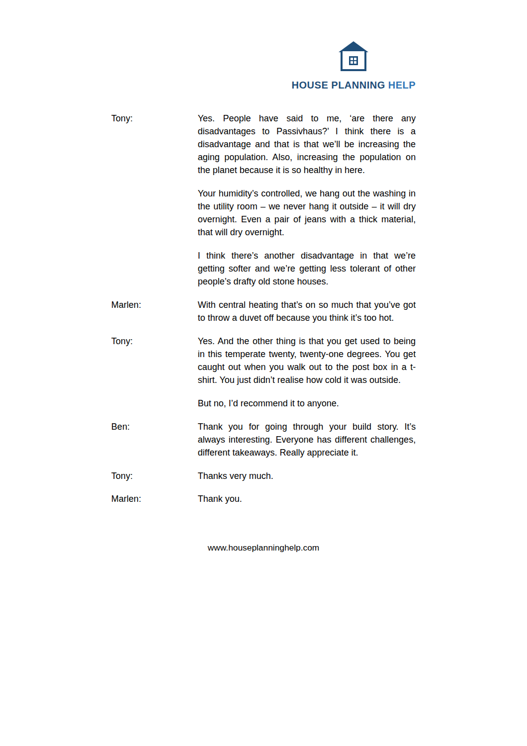HOUSE PLANNING HELP
Tony:
Yes. People have said to me, ‘are there any disadvantages to Passivhaus?’ I think there is a disadvantage and that is that we’ll be increasing the aging population. Also, increasing the population on the planet because it is so healthy in here.
Your humidity’s controlled, we hang out the washing in the utility room – we never hang it outside – it will dry overnight. Even a pair of jeans with a thick material, that will dry overnight.
I think there’s another disadvantage in that we’re getting softer and we’re getting less tolerant of other people’s drafty old stone houses.
Marlen:
With central heating that’s on so much that you’ve got to throw a duvet off because you think it’s too hot.
Tony:
Yes. And the other thing is that you get used to being in this temperate twenty, twenty-one degrees. You get caught out when you walk out to the post box in a t-shirt. You just didn’t realise how cold it was outside.
But no, I’d recommend it to anyone.
Ben:
Thank you for going through your build story. It’s always interesting. Everyone has different challenges, different takeaways. Really appreciate it.
Tony:
Thanks very much.
Marlen:
Thank you.
www.houseplanninghelp.com